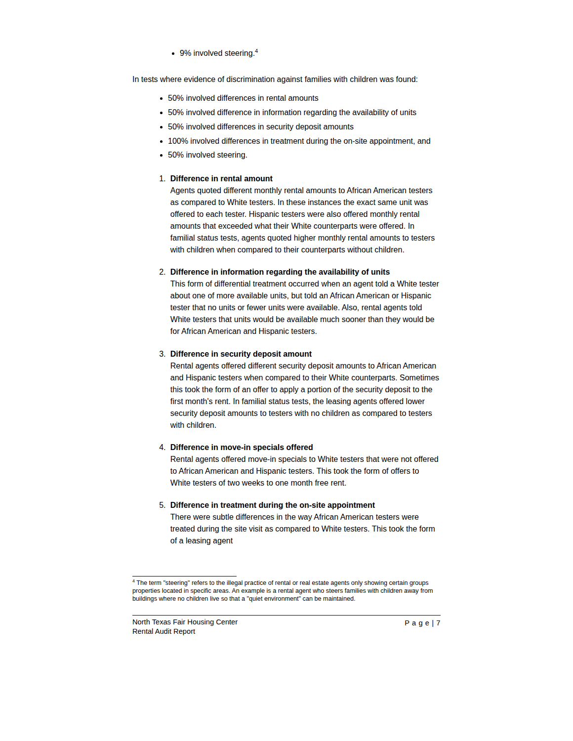9% involved steering.4
In tests where evidence of discrimination against families with children was found:
50% involved differences in rental amounts
50% involved difference in information regarding the availability of units
50% involved differences in security deposit amounts
100% involved differences in treatment during the on-site appointment, and
50% involved steering.
Difference in rental amount
Agents quoted different monthly rental amounts to African American testers as compared to White testers. In these instances the exact same unit was offered to each tester. Hispanic testers were also offered monthly rental amounts that exceeded what their White counterparts were offered. In familial status tests, agents quoted higher monthly rental amounts to testers with children when compared to their counterparts without children.
Difference in information regarding the availability of units
This form of differential treatment occurred when an agent told a White tester about one of more available units, but told an African American or Hispanic tester that no units or fewer units were available. Also, rental agents told White testers that units would be available much sooner than they would be for African American and Hispanic testers.
Difference in security deposit amount
Rental agents offered different security deposit amounts to African American and Hispanic testers when compared to their White counterparts. Sometimes this took the form of an offer to apply a portion of the security deposit to the first month's rent. In familial status tests, the leasing agents offered lower security deposit amounts to testers with no children as compared to testers with children.
Difference in move-in specials offered
Rental agents offered move-in specials to White testers that were not offered to African American and Hispanic testers. This took the form of offers to White testers of two weeks to one month free rent.
Difference in treatment during the on-site appointment
There were subtle differences in the way African American testers were treated during the site visit as compared to White testers. This took the form of a leasing agent
4 The term "steering" refers to the illegal practice of rental or real estate agents only showing certain groups properties located in specific areas. An example is a rental agent who steers families with children away from buildings where no children live so that a "quiet environment" can be maintained.
North Texas Fair Housing Center
Rental Audit Report
P a g e | 7